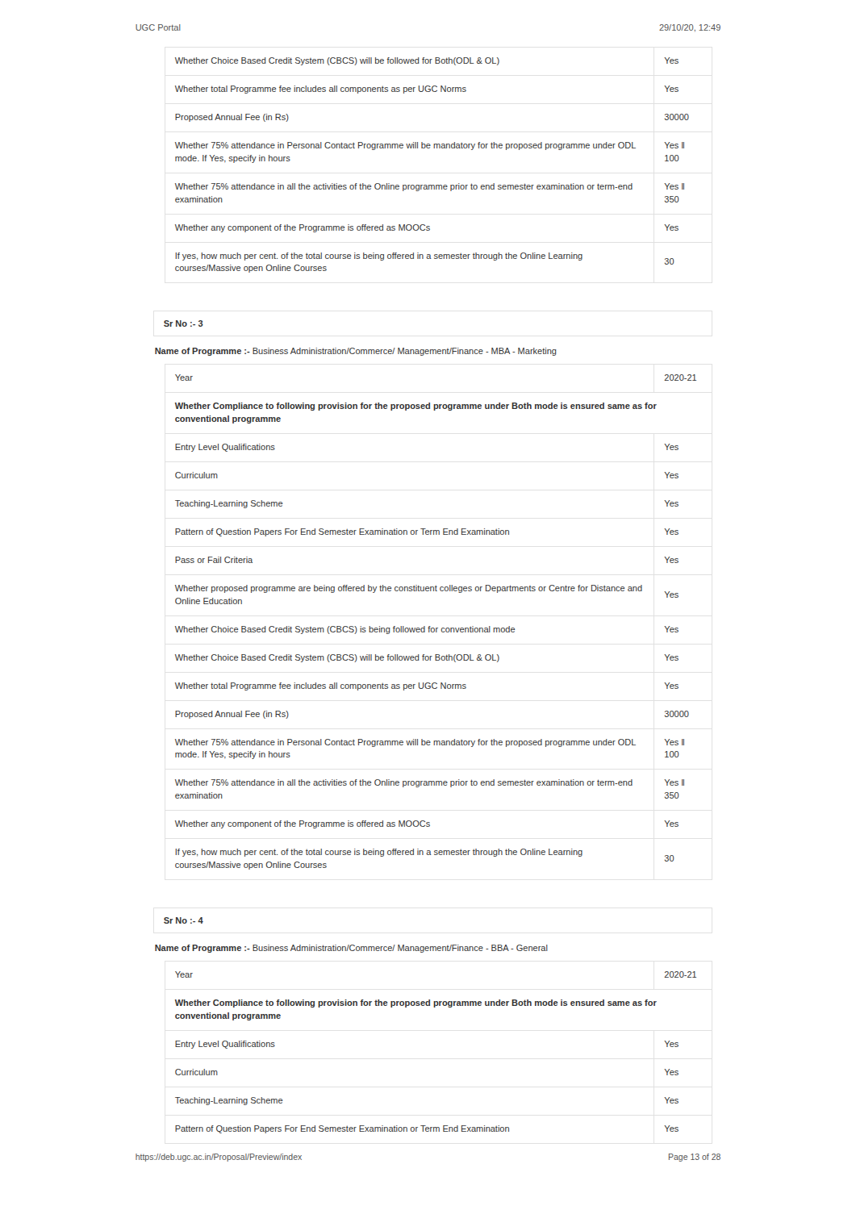UGC Portal
29/10/20, 12:49
| Whether Choice Based Credit System (CBCS) will be followed for Both(ODL & OL) | Yes |
| Whether total Programme fee includes all components as per UGC Norms | Yes |
| Proposed Annual Fee (in Rs) | 30000 |
| Whether 75% attendance in Personal Contact Programme will be mandatory for the proposed programme under ODL mode. If Yes, specify in hours | Yes ‖ 100 |
| Whether 75% attendance in all the activities of the Online programme prior to end semester examination or term-end examination | Yes ‖ 350 |
| Whether any component of the Programme is offered as MOOCs | Yes |
| If yes, how much per cent. of the total course is being offered in a semester through the Online Learning courses/Massive open Online Courses | 30 |
Sr No :- 3
Name of Programme :- Business Administration/Commerce/ Management/Finance - MBA - Marketing
| Year | 2020-21 |
| Whether Compliance to following provision for the proposed programme under Both mode is ensured same as for conventional programme |
| Entry Level Qualifications | Yes |
| Curriculum | Yes |
| Teaching-Learning Scheme | Yes |
| Pattern of Question Papers For End Semester Examination or Term End Examination | Yes |
| Pass or Fail Criteria | Yes |
| Whether proposed programme are being offered by the constituent colleges or Departments or Centre for Distance and Online Education | Yes |
| Whether Choice Based Credit System (CBCS) is being followed for conventional mode | Yes |
| Whether Choice Based Credit System (CBCS) will be followed for Both(ODL & OL) | Yes |
| Whether total Programme fee includes all components as per UGC Norms | Yes |
| Proposed Annual Fee (in Rs) | 30000 |
| Whether 75% attendance in Personal Contact Programme will be mandatory for the proposed programme under ODL mode. If Yes, specify in hours | Yes ‖ 100 |
| Whether 75% attendance in all the activities of the Online programme prior to end semester examination or term-end examination | Yes ‖ 350 |
| Whether any component of the Programme is offered as MOOCs | Yes |
| If yes, how much per cent. of the total course is being offered in a semester through the Online Learning courses/Massive open Online Courses | 30 |
Sr No :- 4
Name of Programme :- Business Administration/Commerce/ Management/Finance - BBA - General
| Year | 2020-21 |
| Whether Compliance to following provision for the proposed programme under Both mode is ensured same as for conventional programme |
| Entry Level Qualifications | Yes |
| Curriculum | Yes |
| Teaching-Learning Scheme | Yes |
| Pattern of Question Papers For End Semester Examination or Term End Examination | Yes |
https://deb.ugc.ac.in/Proposal/Preview/index
Page 13 of 28